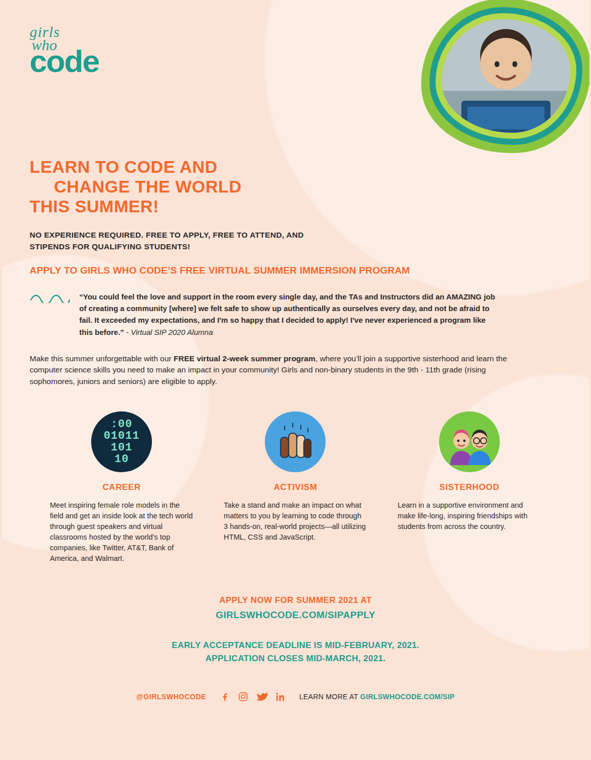girls who code
LEARN TO CODE AND CHANGE THE WORLD THIS SUMMER!
No experience required. Free to apply, free to attend, and stipends for qualifying students!
Apply to Girls Who Code’s free virtual Summer Immersion Program
“You could feel the love and support in the room every single day, and the TAs and Instructors did an AMAZING job of creating a community [where] we felt safe to show up authentically as ourselves every day, and not be afraid to fail. It exceeded my expectations, and I'm so happy that I decided to apply! I've never experienced a program like this before.” - Virtual SIP 2020 Alumna
Make this summer unforgettable with our FREE virtual 2-week summer program, where you’ll join a supportive sisterhood and learn the computer science skills you need to make an impact in your community! Girls and non-binary students in the 9th - 11th grade (rising sophomores, juniors and seniors) are eligible to apply.
:00
01011
101
10
Career
Meet inspiring female role models in the field and get an inside look at the tech world through guest speakers and virtual classrooms hosted by the world’s top companies, like Twitter, AT&T, Bank of America, and Walmart.
Activism
Take a stand and make an impact on what matters to you by learning to code through 3 hands-on, real-world projects—all utilizing HTML, CSS and JavaScript.
Sisterhood
Learn in a supportive environment and make life-long, inspiring friendships with students from across the country.
Apply now for summer 2021 at
girlswhocode.com/sipapply
Early acceptance deadline is mid-February, 2021.
Application closes mid-March, 2021.
@GIRLSWHOCODE LEARN MORE AT GIRLSWHOCODE.COM/SIP